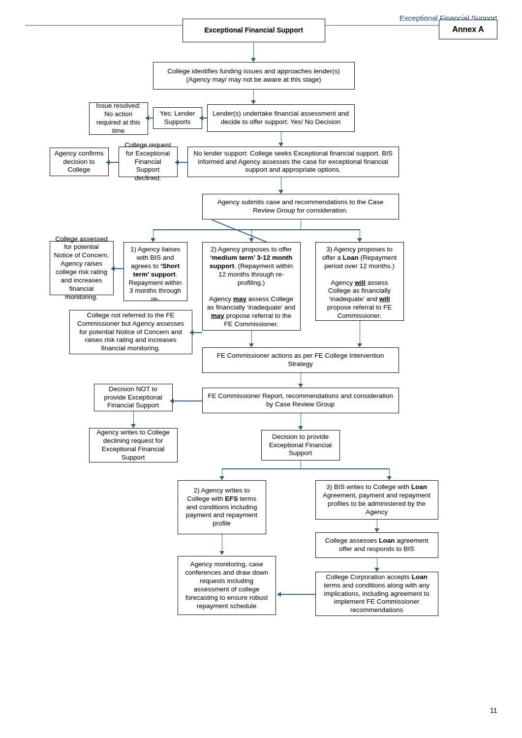Exceptional Financial Support
Annex A
Exceptional Financial Support
College identifies funding issues and approaches lender(s)
(Agency may/ may not be aware at this stage)
Lender(s) undertake financial assessment and decide to offer support: Yes/ No Decision
Yes: Lender Supports
Issue resolved:
No action required at this time
No lender support: College seeks Exceptional financial support. BIS informed and Agency assesses the case for exceptional financial support and appropriate options.
College request for Exceptional Financial Support declined.
Agency confirms decision to College
Agency submits case and recommendations to the Case Review Group for consideration.
1) Agency liaises with BIS and agrees to ‘Short term’ support. Repayment within 3 months through re-
College assessed for potential Notice of Concern. Agency raises college risk rating and increases financial monitoring.
2) Agency proposes to offer ‘medium term’ 3-12 month support. (Repayment within 12 months through re-profiling.)
Agency may assess College as financially ‘inadequate’ and may propose referral to the FE Commissioner.
3) Agency proposes to offer a Loan (Repayment period over 12 months.)
Agency will assess College as financially ‘inadequate’ and will propose referral to FE Commissioner.
College not referred to the FE Commissioner but Agency assesses for potential Notice of Concern and raises risk rating and increases financial monitoring.
FE Commissioner actions as per FE College Intervention Strategy
FE Commissioner Report, recommendations and consideration by Case Review Group
Decision NOT to provide Exceptional Financial Support
Agency writes to College declining request for Exceptional Financial Support
Decision to provide Exceptional Financial Support
2) Agency writes to College with EFS terms and conditions including payment and repayment profile
3) BIS writes to College with Loan Agreement, payment and repayment profiles to be administered by the Agency
College assesses Loan agreement offer and responds to BIS
College Corporation accepts Loan terms and conditions along with any implications, including agreement to implement FE Commissioner recommendations
Agency monitoring, case conferences and draw down requests including assessment of college forecasting to ensure robust repayment schedule
11